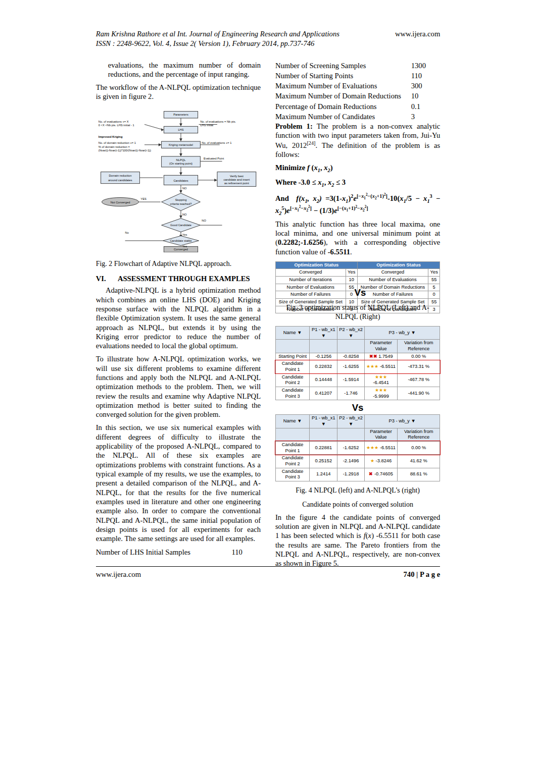Ram Krishna Rathore et al Int. Journal of Engineering Research and Applications www.ijera.com
ISSN : 2248-9622, Vol. 4, Issue 2( Version 1), February 2014, pp.737-746
evaluations, the maximum number of domain reductions, and the percentage of input ranging.
The workflow of the A-NLPQL optimization technique is given in figure 2.
Parameters LHS No. of evaluations += X 0 <X <Nb pts. LHS initial - 1 No. of evaluations = Nb pts. LHS initial Kriging metamodel No. of evaluations += 1 Improved Kriging No. of domain reduction += 1 % of domain reduction = (Nvar(i)-Nvar(i-1))*100/(Nvar(i)-Nvar(i-1)) NLPQL (On starting point) Evaluated Point Candidates Verify best candidate and insert as refinement point Domain reduction around candidates NO Stopping criteria reached? Not Converged YES NO Good Candidate NO Yes Candidate stable No Converged Yes
Fig. 2 Flowchart of Adaptive NLPQL approach.
VI. ASSESSMENT THROUGH EXAMPLES
Adaptive-NLPQL is a hybrid optimization method which combines an online LHS (DOE) and Kriging response surface with the NLPQL algorithm in a flexible Optimization system. It uses the same general approach as NLPQL, but extends it by using the Kriging error predictor to reduce the number of evaluations needed to local the global optimum.
To illustrate how A-NLPQL optimization works, we will use six different problems to examine different functions and apply both the NLPQL and A-NLPQL optimization methods to the problem. Then, we will review the results and examine why Adaptive NLPQL optimization method is better suited to finding the converged solution for the given problem.
In this section, we use six numerical examples with different degrees of difficulty to illustrate the applicability of the proposed A-NLPQL, compared to the NLPQL. All of these six examples are optimizations problems with constraint functions. As a typical example of my results, we use the examples, to present a detailed comparison of the NLPQL, and A-NLPQL, for that the results for the five numerical examples used in literature and other one engineering example also. In order to compare the conventional NLPQL and A-NLPQL, the same initial population of design points is used for all experiments for each example. The same settings are used for all examples.
| Number of LHS Initial Samples | 110 |
| Number of Screening Samples | 1300 |
| Number of Starting Points | 110 |
| Maximum Number of Evaluations | 300 |
| Maximum Number of Domain Reductions | 10 |
| Percentage of Domain Reductions | 0.1 |
| Maximum Number of Candidates | 3 |
Problem 1: The problem is a non-convex analytic function with two input parameters taken from, Jui-Yu Wu, 2012[24]. The definition of the problem is as follows:
Minimize f (x1, x2)
Where -3.0 ≤ x1, x2 ≤ 3
And f(x1, x2) =3(1-x1)2e[−x12−(x2+1)2]-10(x1/5 − x13 − x25)e[−x12−x22] − (1/3)e[−(x1+1)2−x22]
This analytic function has three local maxima, one local minima, and one universal minimum point at (0.2282;-1.6256), with a corresponding objective function value of -6.5511.
| Optimization Status | Optimization Status |
| Converged | Yes | Converged | Yes |
| Number of Iterations | 10 | Number of Evaluations | 55 |
| Number of Evaluations | 55 | Number of Domain Reductions | 5 |
| Number of Failures | 0 | Number of Failures | 0 |
| Size of Generated Sample Set | 10 | Size of Generated Sample Set | 55 |
| Number of Candidates | 3 | Number of Candidates | 3 |
Vs
Fig. 3 optimization status of NLPQL (Left) and A-NLPQL (Right)
| Name ▼ | P1 - wb_x1 ▼ | P2 - wb_x2 ▼ | P3 - wb_y ▼ |
| --- | --- | --- | --- |
| | | | Parameter Value | Variation from Reference |
| Starting Point | -0.1256 | -0.8258 | ✖✖ 1.7549 | 0.00 % |
| Candidate Point 1 | 0.22832 | -1.6255 | ★★★ -6.5511 | -473.31 % |
| Candidate Point 2 | 0.14448 | -1.5914 | ★★★ -6.4541 | -467.78 % |
| Candidate Point 3 | 0.41207 | -1.746 | ★★★ -5.9999 | -441.90 % |
Vs
| Name ▼ | P1 - wb_x1 ▼ | P2 - wb_x2 ▼ | P3 - wb_y ▼ |
| --- | --- | --- | --- |
| | | | Parameter Value | Variation from Reference |
| Candidate Point 1 | 0.22881 | -1.6252 | ★★★ -6.5511 | 0.00 % |
| Candidate Point 2 | 0.25152 | -2.1496 | ★ -3.8246 | 41.62 % |
| Candidate Point 3 | 1.2414 | -1.2918 | ✖ -0.74605 | 88.61 % |
Fig. 4 NLPQL (left) and A-NLPQL's (right)
Candidate points of converged solution
In the figure 4 the candidate points of converged solution are given in NLPQL and A-NLPQL candidate 1 has been selected which is f(x) -6.5511 for both case the results are same. The Pareto frontiers from the NLPQL and A-NLPQL, respectively, are non-convex as shown in Figure 5.
www.ijera.com 740 | P a g e